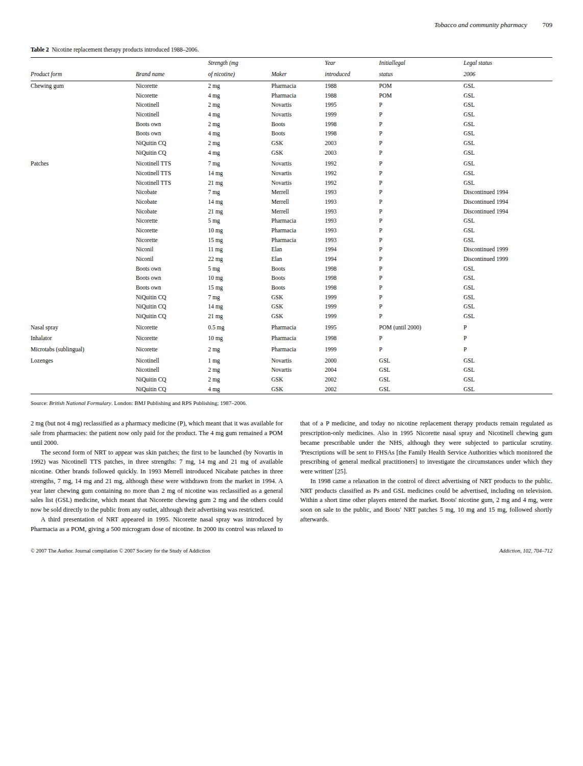Tobacco and community pharmacy 709
Table 2 Nicotine replacement therapy products introduced 1988–2006.
| | | Strength (mg | | Year | Initiallegal | Legal status |
| --- | --- | --- | --- | --- | --- | --- |
| Product form | Brand name | of nicotine) | Maker | introduced | status | 2006 |
| Chewing gum | Nicorette | 2 mg | Pharmacia | 1988 | POM | GSL |
| | Nicorette | 4 mg | Pharmacia | 1988 | POM | GSL |
| | Nicotinell | 2 mg | Novartis | 1995 | P | GSL |
| | Nicotinell | 4 mg | Novartis | 1999 | P | GSL |
| | Boots own | 2 mg | Boots | 1998 | P | GSL |
| | Boots own | 4 mg | Boots | 1998 | P | GSL |
| | NiQuitin CQ | 2 mg | GSK | 2003 | P | GSL |
| | NiQuitin CQ | 4 mg | GSK | 2003 | P | GSL |
| Patches | Nicotinell TTS | 7 mg | Novartis | 1992 | P | GSL |
| | Nicotinell TTS | 14 mg | Novartis | 1992 | P | GSL |
| | Nicotinell TTS | 21 mg | Novartis | 1992 | P | GSL |
| | Nicobate | 7 mg | Merrell | 1993 | P | Discontinued 1994 |
| | Nicobate | 14 mg | Merrell | 1993 | P | Discontinued 1994 |
| | Nicobate | 21 mg | Merrell | 1993 | P | Discontinued 1994 |
| | Nicorette | 5 mg | Pharmacia | 1993 | P | GSL |
| | Nicorette | 10 mg | Pharmacia | 1993 | P | GSL |
| | Nicorette | 15 mg | Pharmacia | 1993 | P | GSL |
| | Niconil | 11 mg | Elan | 1994 | P | Discontinued 1999 |
| | Niconil | 22 mg | Elan | 1994 | P | Discontinued 1999 |
| | Boots own | 5 mg | Boots | 1998 | P | GSL |
| | Boots own | 10 mg | Boots | 1998 | P | GSL |
| | Boots own | 15 mg | Boots | 1998 | P | GSL |
| | NiQuitin CQ | 7 mg | GSK | 1999 | P | GSL |
| | NiQuitin CQ | 14 mg | GSK | 1999 | P | GSL |
| | NiQuitin CQ | 21 mg | GSK | 1999 | P | GSL |
| Nasal spray | Nicorette | 0.5 mg | Pharmacia | 1995 | POM (until 2000) | P |
| Inhalator | Nicorette | 10 mg | Pharmacia | 1998 | P | P |
| Microtabs (sublingual) | Nicorette | 2 mg | Pharmacia | 1999 | P | P |
| Lozenges | Nicotinell | 1 mg | Novartis | 2000 | GSL | GSL |
| | Nicotinell | 2 mg | Novartis | 2004 | GSL | GSL |
| | NiQuitin CQ | 2 mg | GSK | 2002 | GSL | GSL |
| | NiQuitin CQ | 4 mg | GSK | 2002 | GSL | GSL |
Source: British National Formulary. London: BMJ Publishing and RPS Publishing; 1987–2006.
2 mg (but not 4 mg) reclassified as a pharmacy medicine (P), which meant that it was available for sale from pharmacies: the patient now only paid for the product. The 4 mg gum remained a POM until 2000.
The second form of NRT to appear was skin patches; the first to be launched (by Novartis in 1992) was Nicotinell TTS patches, in three strengths: 7 mg, 14 mg and 21 mg of available nicotine. Other brands followed quickly. In 1993 Merrell introduced Nicabate patches in three strengths, 7 mg, 14 mg and 21 mg, although these were withdrawn from the market in 1994. A year later chewing gum containing no more than 2 mg of nicotine was reclassified as a general sales list (GSL) medicine, which meant that Nicorette chewing gum 2 mg and the others could now be sold directly to the public from any outlet, although their advertising was restricted.
A third presentation of NRT appeared in 1995. Nicorette nasal spray was introduced by Pharmacia as a POM, giving a 500 microgram dose of nicotine. In 2000 its control was relaxed to that of a P medicine, and today no nicotine replacement therapy products remain regulated as prescription-only medicines. Also in 1995 Nicorette nasal spray and Nicotinell chewing gum became prescribable under the NHS, although they were subjected to particular scrutiny. 'Prescriptions will be sent to FHSAs [the Family Health Service Authorities which monitored the prescribing of general medical practitioners] to investigate the circumstances under which they were written' [25].
In 1998 came a relaxation in the control of direct advertising of NRT products to the public. NRT products classified as Ps and GSL medicines could be advertised, including on television. Within a short time other players entered the market. Boots' nicotine gum, 2 mg and 4 mg, were soon on sale to the public, and Boots' NRT patches 5 mg, 10 mg and 15 mg, followed shortly afterwards.
© 2007 The Author. Journal compilation © 2007 Society for the Study of Addiction
Addiction, 102, 704–712